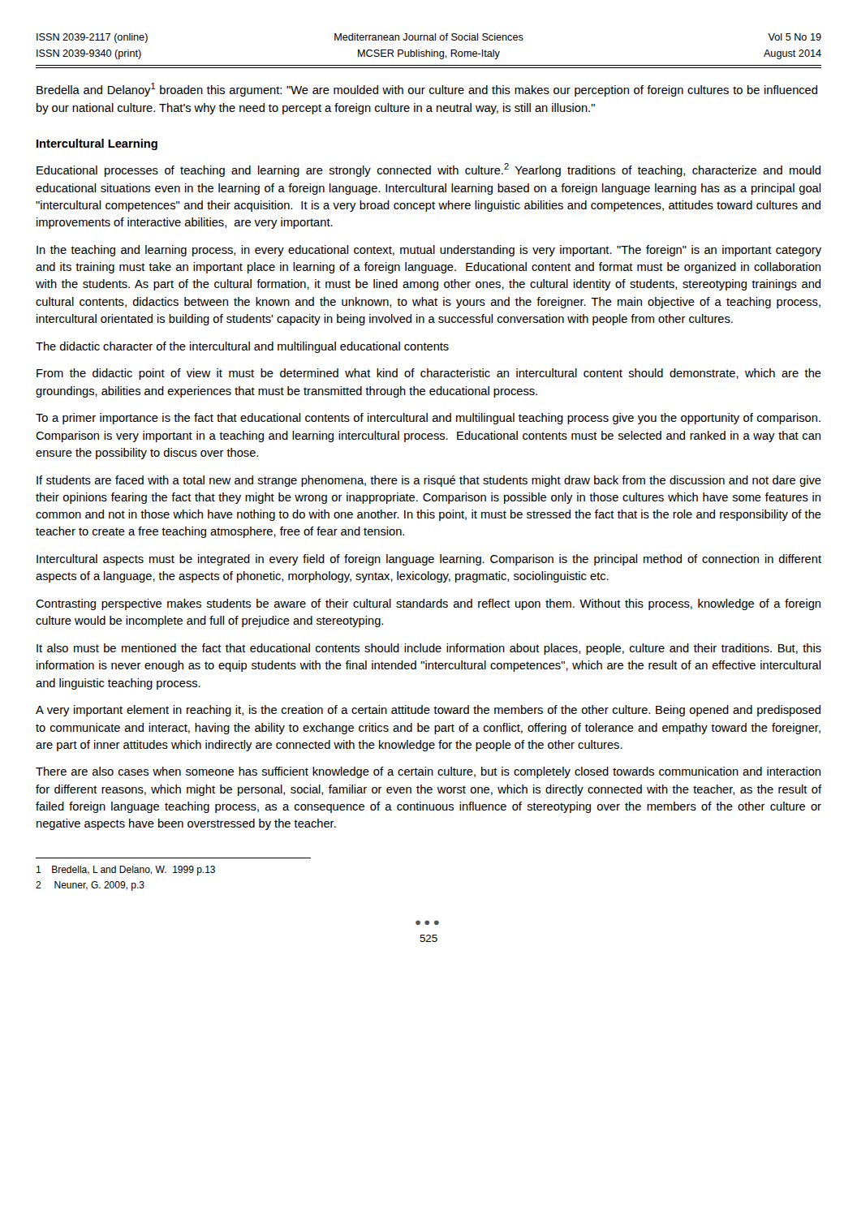| ISSN 2039-2117 (online) | Mediterranean Journal of Social Sciences | Vol 5 No 19 |
| ISSN 2039-9340 (print) | MCSER Publishing, Rome-Italy | August 2014 |
Bredella and Delanoy1 broaden this argument: "We are moulded with our culture and this makes our perception of foreign cultures to be influenced by our national culture. That's why the need to percept a foreign culture in a neutral way, is still an illusion."
Intercultural Learning
Educational processes of teaching and learning are strongly connected with culture.2 Yearlong traditions of teaching, characterize and mould educational situations even in the learning of a foreign language. Intercultural learning based on a foreign language learning has as a principal goal "intercultural competences" and their acquisition. It is a very broad concept where linguistic abilities and competences, attitudes toward cultures and improvements of interactive abilities, are very important.
In the teaching and learning process, in every educational context, mutual understanding is very important. "The foreign" is an important category and its training must take an important place in learning of a foreign language. Educational content and format must be organized in collaboration with the students. As part of the cultural formation, it must be lined among other ones, the cultural identity of students, stereotyping trainings and cultural contents, didactics between the known and the unknown, to what is yours and the foreigner. The main objective of a teaching process, intercultural orientated is building of students' capacity in being involved in a successful conversation with people from other cultures.
The didactic character of the intercultural and multilingual educational contents
From the didactic point of view it must be determined what kind of characteristic an intercultural content should demonstrate, which are the groundings, abilities and experiences that must be transmitted through the educational process.
To a primer importance is the fact that educational contents of intercultural and multilingual teaching process give you the opportunity of comparison. Comparison is very important in a teaching and learning intercultural process. Educational contents must be selected and ranked in a way that can ensure the possibility to discus over those.
If students are faced with a total new and strange phenomena, there is a risqué that students might draw back from the discussion and not dare give their opinions fearing the fact that they might be wrong or inappropriate. Comparison is possible only in those cultures which have some features in common and not in those which have nothing to do with one another. In this point, it must be stressed the fact that is the role and responsibility of the teacher to create a free teaching atmosphere, free of fear and tension.
Intercultural aspects must be integrated in every field of foreign language learning. Comparison is the principal method of connection in different aspects of a language, the aspects of phonetic, morphology, syntax, lexicology, pragmatic, sociolinguistic etc.
Contrasting perspective makes students be aware of their cultural standards and reflect upon them. Without this process, knowledge of a foreign culture would be incomplete and full of prejudice and stereotyping.
It also must be mentioned the fact that educational contents should include information about places, people, culture and their traditions. But, this information is never enough as to equip students with the final intended "intercultural competences", which are the result of an effective intercultural and linguistic teaching process.
A very important element in reaching it, is the creation of a certain attitude toward the members of the other culture. Being opened and predisposed to communicate and interact, having the ability to exchange critics and be part of a conflict, offering of tolerance and empathy toward the foreigner, are part of inner attitudes which indirectly are connected with the knowledge for the people of the other cultures.
There are also cases when someone has sufficient knowledge of a certain culture, but is completely closed towards communication and interaction for different reasons, which might be personal, social, familiar or even the worst one, which is directly connected with the teacher, as the result of failed foreign language teaching process, as a consequence of a continuous influence of stereotyping over the members of the other culture or negative aspects have been overstressed by the teacher.
1 Bredella, L and Delano, W. 1999 p.13
2 Neuner, G. 2009, p.3
●●●
525